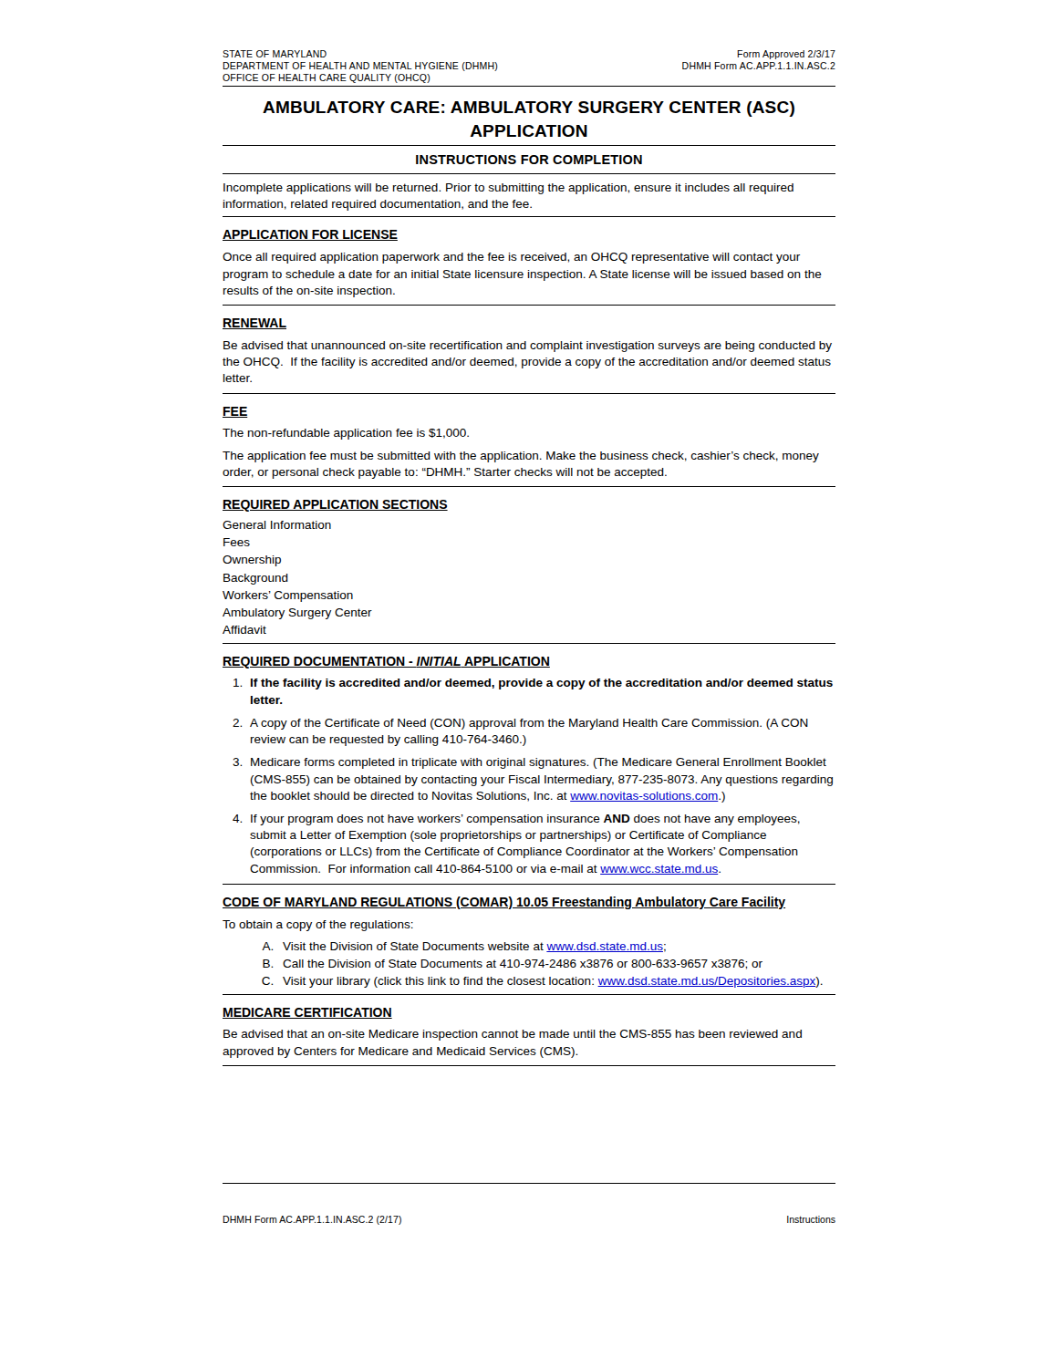STATE OF MARYLAND
DEPARTMENT OF HEALTH AND MENTAL HYGIENE (DHMH)
OFFICE OF HEALTH CARE QUALITY (OHCQ)
Form Approved 2/3/17
DHMH Form AC.APP.1.1.IN.ASC.2
AMBULATORY CARE: AMBULATORY SURGERY CENTER (ASC) APPLICATION
INSTRUCTIONS FOR COMPLETION
Incomplete applications will be returned. Prior to submitting the application, ensure it includes all required information, related required documentation, and the fee.
APPLICATION FOR LICENSE
Once all required application paperwork and the fee is received, an OHCQ representative will contact your program to schedule a date for an initial State licensure inspection. A State license will be issued based on the results of the on-site inspection.
RENEWAL
Be advised that unannounced on-site recertification and complaint investigation surveys are being conducted by the OHCQ. If the facility is accredited and/or deemed, provide a copy of the accreditation and/or deemed status letter.
FEE
The non-refundable application fee is $1,000.
The application fee must be submitted with the application. Make the business check, cashier’s check, money order, or personal check payable to: “DHMH.” Starter checks will not be accepted.
REQUIRED APPLICATION SECTIONS
General Information
Fees
Ownership
Background
Workers’ Compensation
Ambulatory Surgery Center
Affidavit
REQUIRED DOCUMENTATION - INITIAL APPLICATION
If the facility is accredited and/or deemed, provide a copy of the accreditation and/or deemed status letter.
A copy of the Certificate of Need (CON) approval from the Maryland Health Care Commission. (A CON review can be requested by calling 410-764-3460.)
Medicare forms completed in triplicate with original signatures. (The Medicare General Enrollment Booklet (CMS-855) can be obtained by contacting your Fiscal Intermediary, 877-235-8073. Any questions regarding the booklet should be directed to Novitas Solutions, Inc. at www.novitas-solutions.com.)
If your program does not have workers’ compensation insurance AND does not have any employees, submit a Letter of Exemption (sole proprietorships or partnerships) or Certificate of Compliance (corporations or LLCs) from the Certificate of Compliance Coordinator at the Workers’ Compensation Commission. For information call 410-864-5100 or via e-mail at www.wcc.state.md.us.
CODE OF MARYLAND REGULATIONS (COMAR) 10.05 Freestanding Ambulatory Care Facility
To obtain a copy of the regulations:
Visit the Division of State Documents website at www.dsd.state.md.us;
Call the Division of State Documents at 410-974-2486 x3876 or 800-633-9657 x3876; or
Visit your library (click this link to find the closest location: www.dsd.state.md.us/Depositories.aspx).
MEDICARE CERTIFICATION
Be advised that an on-site Medicare inspection cannot be made until the CMS-855 has been reviewed and approved by Centers for Medicare and Medicaid Services (CMS).
DHMH Form AC.APP.1.1.IN.ASC.2 (2/17)
Instructions